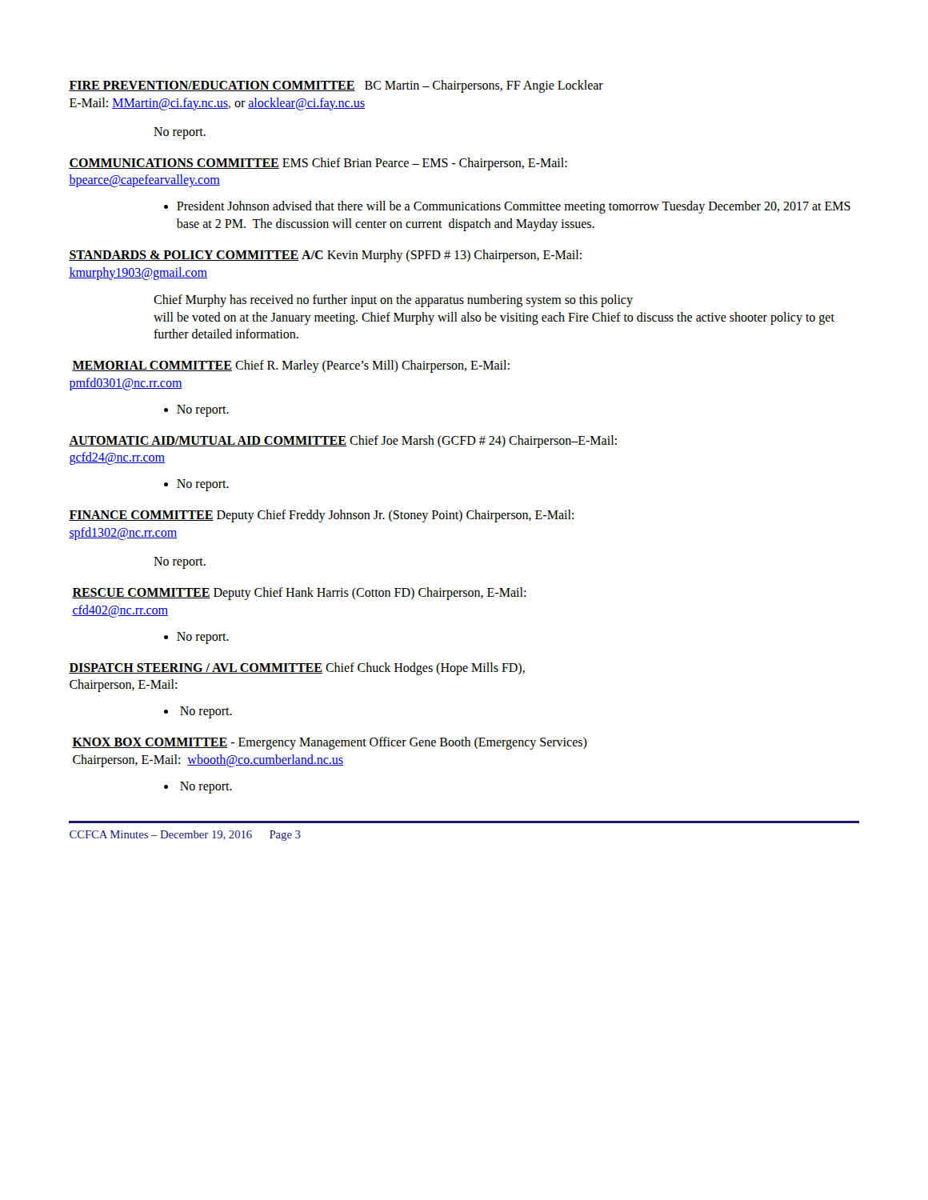FIRE PREVENTION/EDUCATION COMMITTEE BC Martin – Chairpersons, FF Angie Locklear
E-Mail: MMartin@ci.fay.nc.us, or alocklear@ci.fay.nc.us
No report.
COMMUNICATIONS COMMITTEE EMS Chief Brian Pearce – EMS - Chairperson, E-Mail:
bpearce@capefearvalley.com
President Johnson advised that there will be a Communications Committee meeting tomorrow Tuesday December 20, 2017 at EMS base at 2 PM. The discussion will center on current dispatch and Mayday issues.
STANDARDS & POLICY COMMITTEE A/C Kevin Murphy (SPFD # 13) Chairperson, E-Mail:
kmurphy1903@gmail.com
Chief Murphy has received no further input on the apparatus numbering system so this policy
will be voted on at the January meeting. Chief Murphy will also be visiting each Fire Chief to discuss the active shooter policy to get further detailed information.
MEMORIAL COMMITTEE Chief R. Marley (Pearce’s Mill) Chairperson, E-Mail:
pmfd0301@nc.rr.com
No report.
AUTOMATIC AID/MUTUAL AID COMMITTEE Chief Joe Marsh (GCFD # 24) Chairperson–E-Mail:
gcfd24@nc.rr.com
No report.
FINANCE COMMITTEE Deputy Chief Freddy Johnson Jr. (Stoney Point) Chairperson, E-Mail:
spfd1302@nc.rr.com
No report.
RESCUE COMMITTEE Deputy Chief Hank Harris (Cotton FD) Chairperson, E-Mail:
cfd402@nc.rr.com
No report.
DISPATCH STEERING / AVL COMMITTEE Chief Chuck Hodges (Hope Mills FD),
Chairperson, E-Mail:
No report.
KNOX BOX COMMITTEE - Emergency Management Officer Gene Booth (Emergency Services)
Chairperson, E-Mail: wbooth@co.cumberland.nc.us
No report.
CCFCA Minutes – December 19, 2016 Page 3